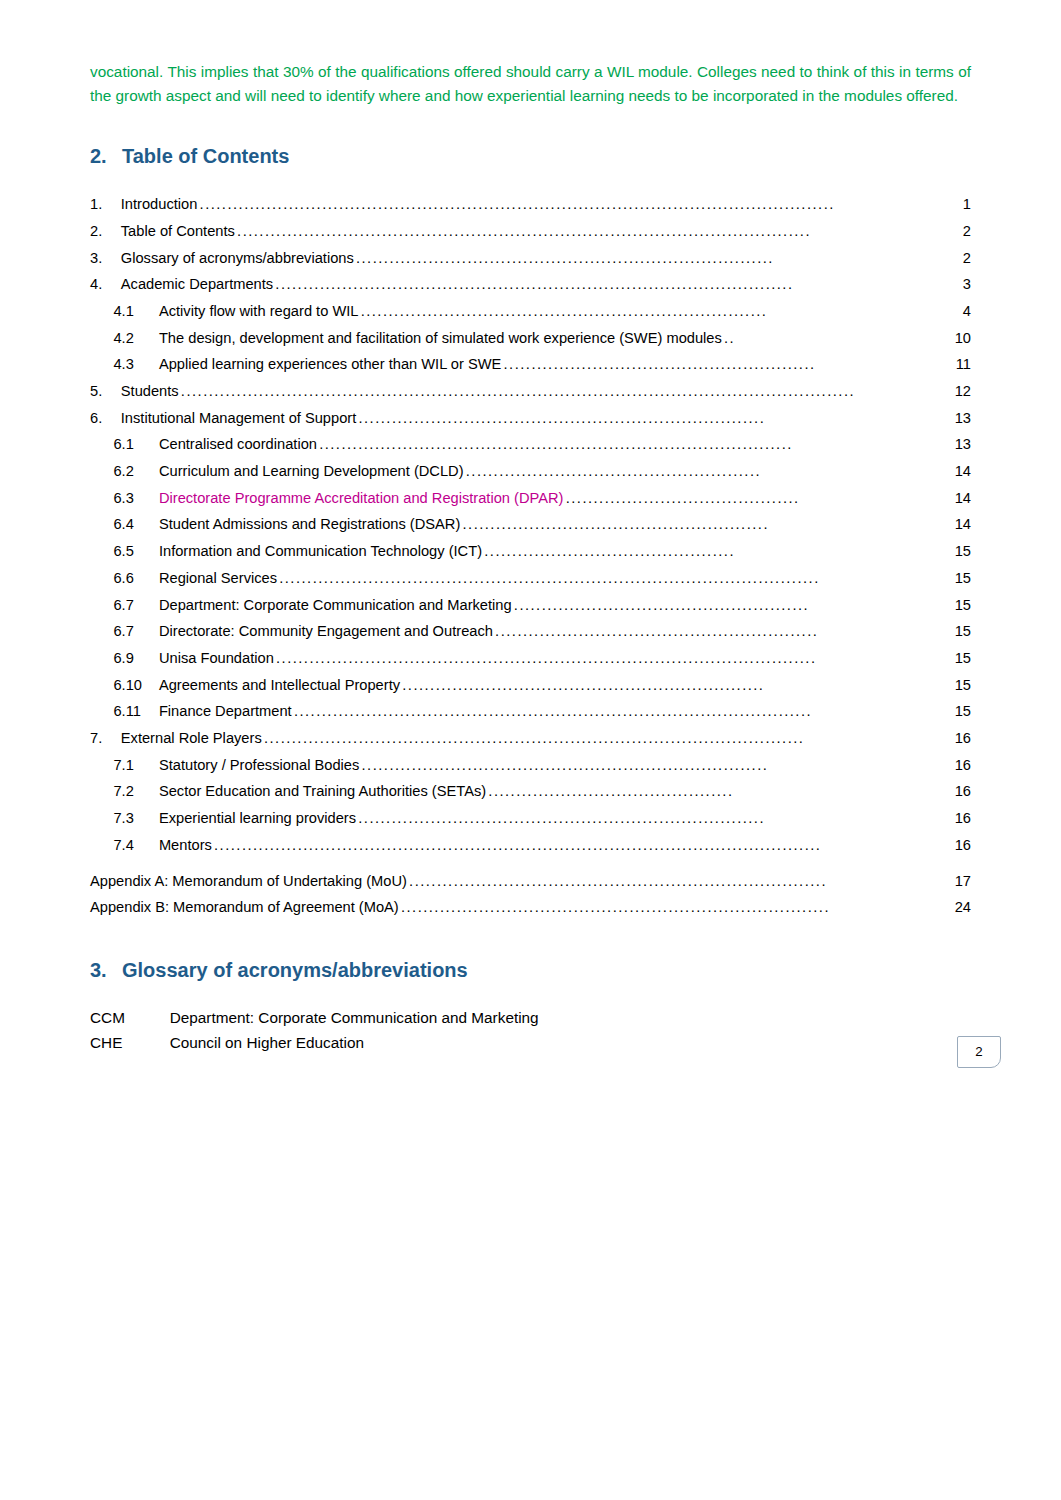vocational. This implies that 30% of the qualifications offered should carry a WIL module. Colleges need to think of this in terms of the growth aspect and will need to identify where and how experiential learning needs to be incorporated in the modules offered.
2. Table of Contents
1. Introduction .................................................................................................................. 1
2. Table of Contents ....................................................................................................... 2
3. Glossary of acronyms/abbreviations ........................................................................... 2
4. Academic Departments ............................................................................................. 3
4.1 Activity flow with regard to WIL ......................................................................... 4
4.2 The design, development and facilitation of simulated work experience (SWE) modules .. 10
4.3 Applied learning experiences other than WIL or SWE ........................................................ 11
5. Students ......................................................................................................................... 12
6. Institutional Management of Support ......................................................................... 13
6.1 Centralised coordination ..................................................................................... 13
6.2 Curriculum and Learning Development (DCLD) ..................................................... 14
6.3 Directorate Programme Accreditation and Registration (DPAR) .......................................... 14
6.4 Student Admissions and Registrations (DSAR) ....................................................... 14
6.5 Information and Communication Technology (ICT) ............................................. 15
6.6 Regional Services ................................................................................................. 15
6.7 Department: Corporate Communication and Marketing ..................................................... 15
6.7 Directorate: Community Engagement and Outreach .......................................................... 15
6.9 Unisa Foundation ................................................................................................. 15
6.10 Agreements and Intellectual Property ................................................................. 15
6.11 Finance Department ............................................................................................. 15
7. External Role Players ................................................................................................. 16
7.1 Statutory / Professional Bodies ......................................................................... 16
7.2 Sector Education and Training Authorities (SETAs) ............................................ 16
7.3 Experiential learning providers ......................................................................... 16
7.4 Mentors ............................................................................................................. 16
Appendix A: Memorandum of Undertaking (MoU) ........................................................................... 17
Appendix B: Memorandum of Agreement (MoA) ............................................................................. 24
3. Glossary of acronyms/abbreviations
CCM Department: Corporate Communication and Marketing
CHE Council on Higher Education
2